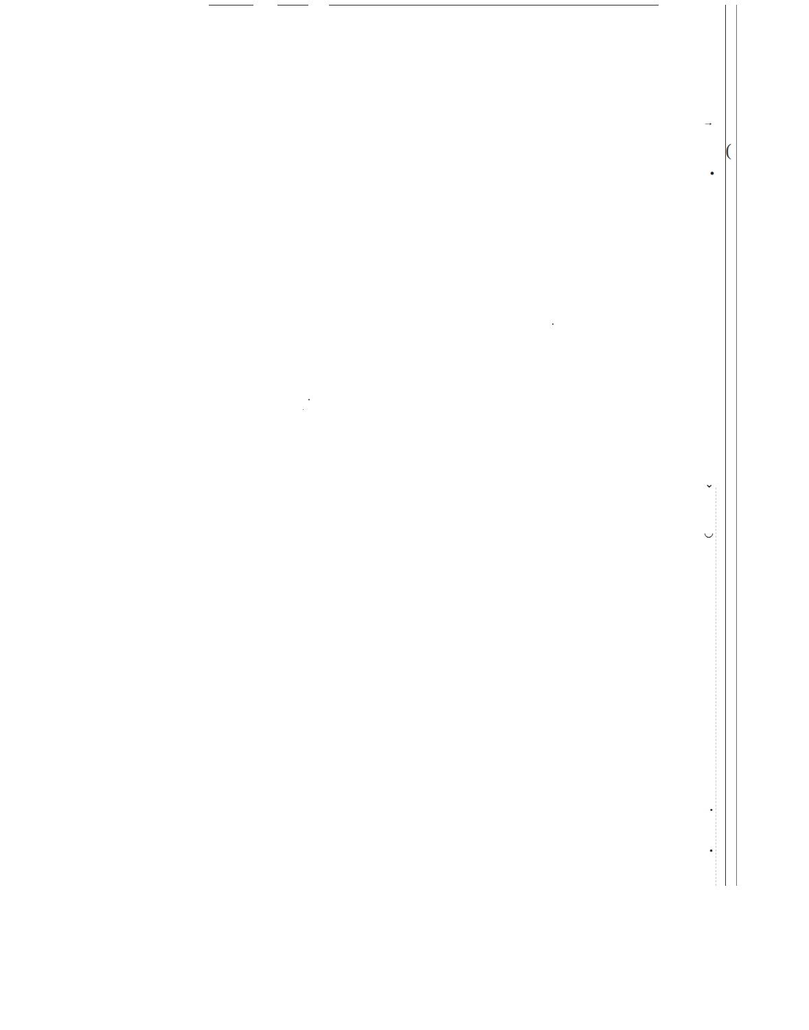This page contains no legible text content. Only printing rules along the top and right margins and a few small marginal marks are visible.
→ • ( ⌄ ◡ • •